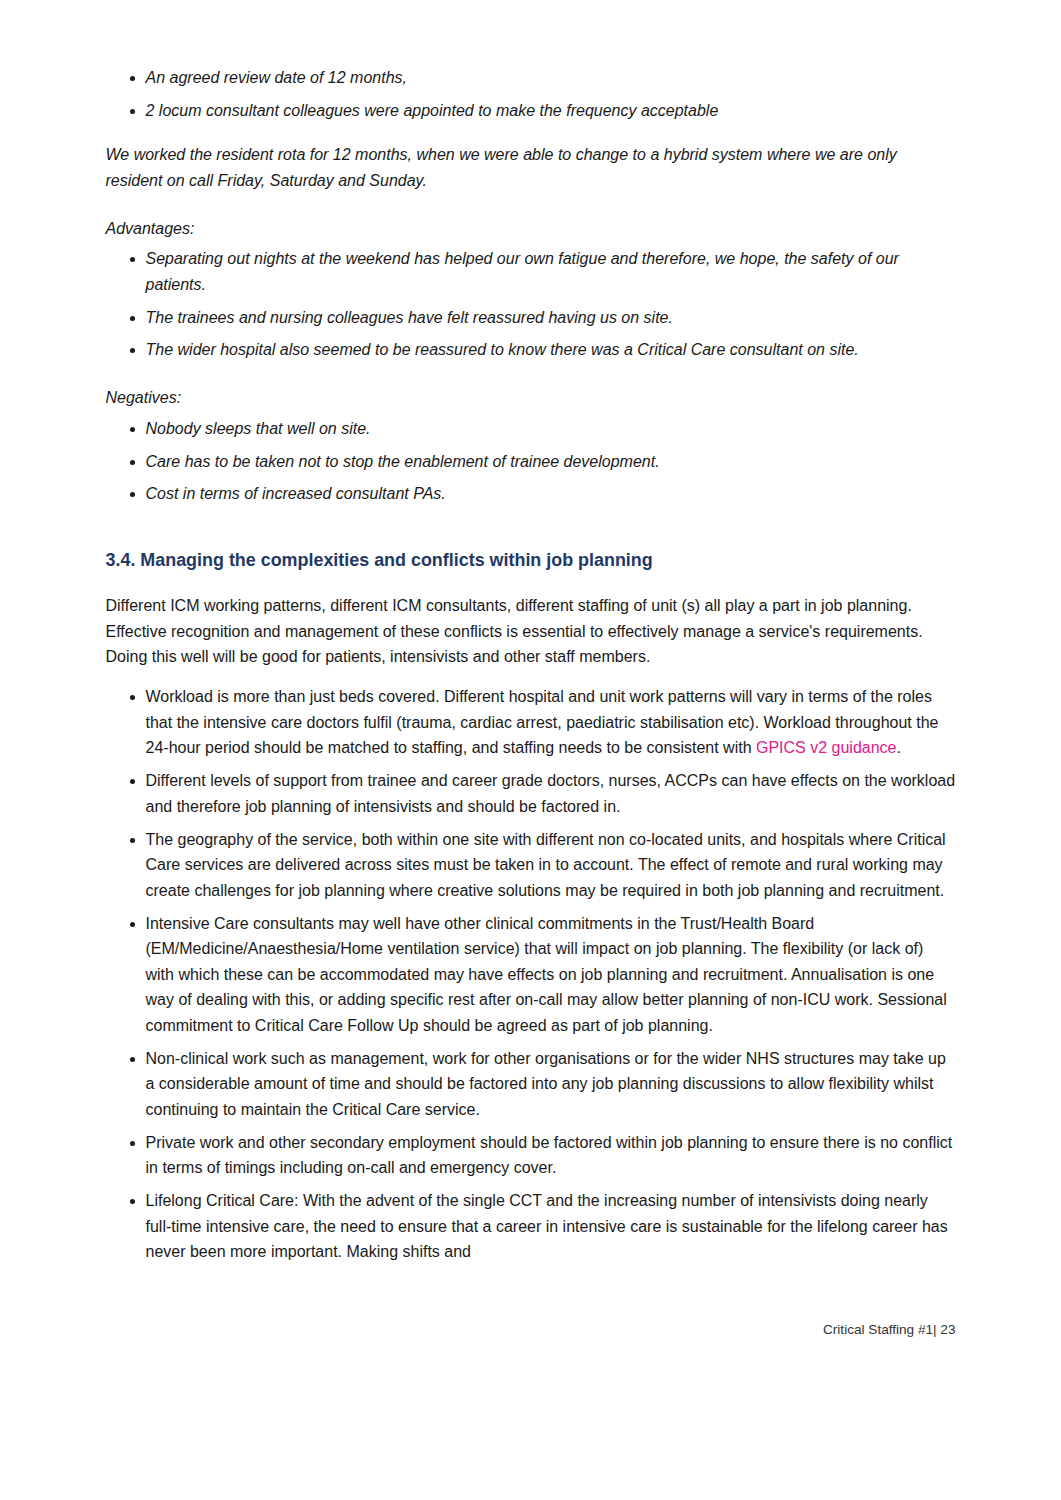An agreed review date of 12 months,
2 locum consultant colleagues were appointed to make the frequency acceptable
We worked the resident rota for 12 months, when we were able to change to a hybrid system where we are only resident on call Friday, Saturday and Sunday.
Advantages:
Separating out nights at the weekend has helped our own fatigue and therefore, we hope, the safety of our patients.
The trainees and nursing colleagues have felt reassured having us on site.
The wider hospital also seemed to be reassured to know there was a Critical Care consultant on site.
Negatives:
Nobody sleeps that well on site.
Care has to be taken not to stop the enablement of trainee development.
Cost in terms of increased consultant PAs.
3.4. Managing the complexities and conflicts within job planning
Different ICM working patterns, different ICM consultants, different staffing of unit (s) all play a part in job planning. Effective recognition and management of these conflicts is essential to effectively manage a service's requirements. Doing this well will be good for patients, intensivists and other staff members.
Workload is more than just beds covered. Different hospital and unit work patterns will vary in terms of the roles that the intensive care doctors fulfil (trauma, cardiac arrest, paediatric stabilisation etc). Workload throughout the 24-hour period should be matched to staffing, and staffing needs to be consistent with GPICS v2 guidance.
Different levels of support from trainee and career grade doctors, nurses, ACCPs can have effects on the workload and therefore job planning of intensivists and should be factored in.
The geography of the service, both within one site with different non co-located units, and hospitals where Critical Care services are delivered across sites must be taken in to account. The effect of remote and rural working may create challenges for job planning where creative solutions may be required in both job planning and recruitment.
Intensive Care consultants may well have other clinical commitments in the Trust/Health Board (EM/Medicine/Anaesthesia/Home ventilation service) that will impact on job planning. The flexibility (or lack of) with which these can be accommodated may have effects on job planning and recruitment. Annualisation is one way of dealing with this, or adding specific rest after on-call may allow better planning of non-ICU work. Sessional commitment to Critical Care Follow Up should be agreed as part of job planning.
Non-clinical work such as management, work for other organisations or for the wider NHS structures may take up a considerable amount of time and should be factored into any job planning discussions to allow flexibility whilst continuing to maintain the Critical Care service.
Private work and other secondary employment should be factored within job planning to ensure there is no conflict in terms of timings including on-call and emergency cover.
Lifelong Critical Care: With the advent of the single CCT and the increasing number of intensivists doing nearly full-time intensive care, the need to ensure that a career in intensive care is sustainable for the lifelong career has never been more important. Making shifts and
Critical Staffing #1| 23